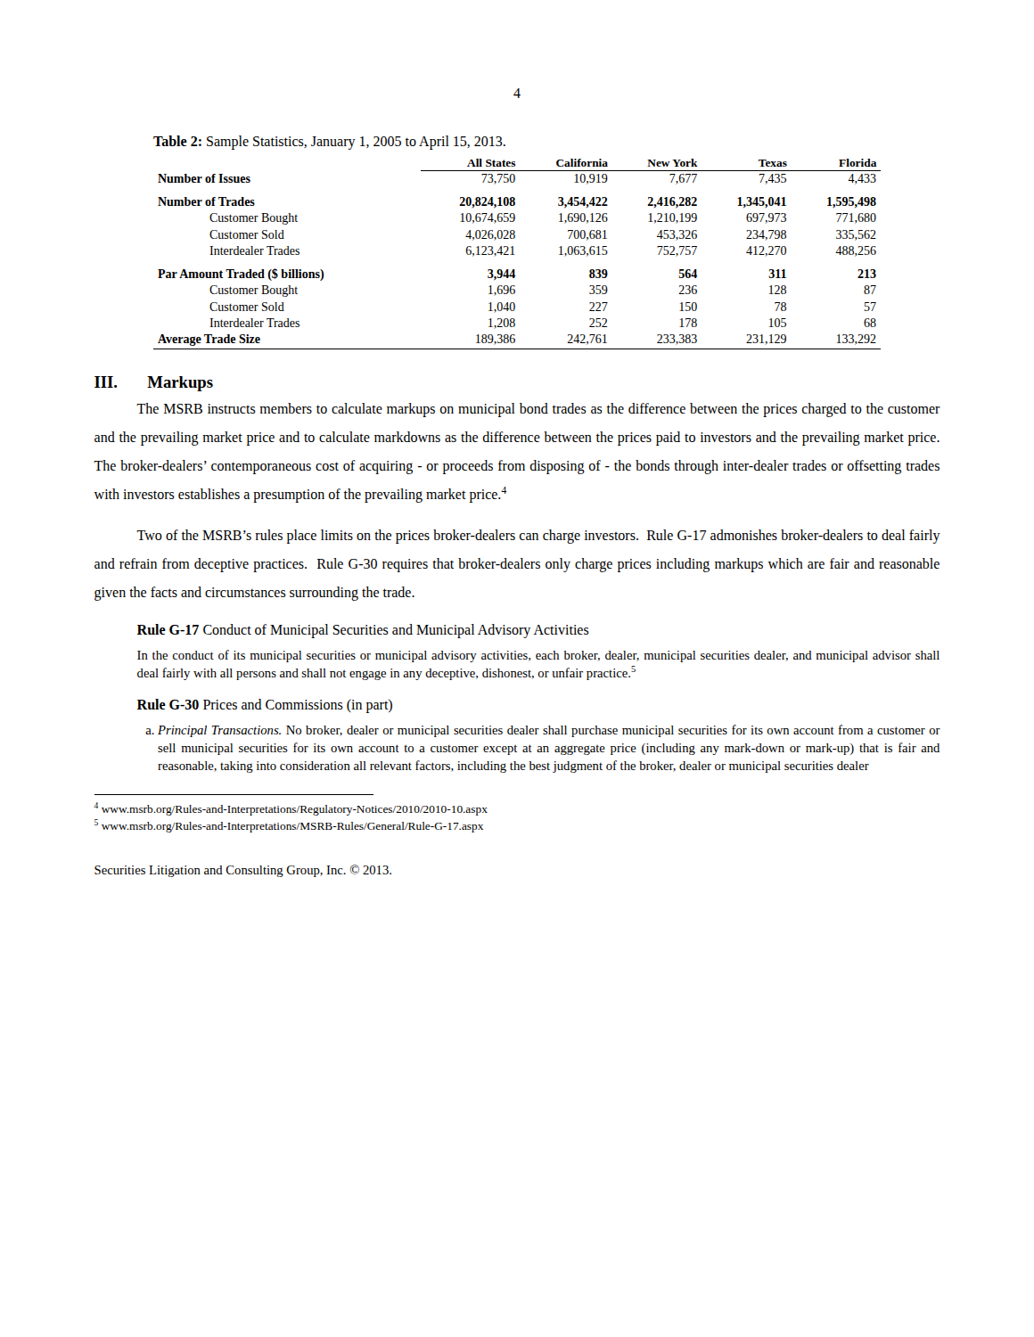4
Table 2: Sample Statistics, January 1, 2005 to April 15, 2013.
| | All States | California | New York | Texas | Florida |
| --- | --- | --- | --- | --- | --- |
| Number of Issues | 73,750 | 10,919 | 7,677 | 7,435 | 4,433 |
| Number of Trades | 20,824,108 | 3,454,422 | 2,416,282 | 1,345,041 | 1,595,498 |
| Customer Bought | 10,674,659 | 1,690,126 | 1,210,199 | 697,973 | 771,680 |
| Customer Sold | 4,026,028 | 700,681 | 453,326 | 234,798 | 335,562 |
| Interdealer Trades | 6,123,421 | 1,063,615 | 752,757 | 412,270 | 488,256 |
| Par Amount Traded ($ billions) | 3,944 | 839 | 564 | 311 | 213 |
| Customer Bought | 1,696 | 359 | 236 | 128 | 87 |
| Customer Sold | 1,040 | 227 | 150 | 78 | 57 |
| Interdealer Trades | 1,208 | 252 | 178 | 105 | 68 |
| Average Trade Size | 189,386 | 242,761 | 233,383 | 231,129 | 133,292 |
III. Markups
The MSRB instructs members to calculate markups on municipal bond trades as the difference between the prices charged to the customer and the prevailing market price and to calculate markdowns as the difference between the prices paid to investors and the prevailing market price. The broker-dealers’ contemporaneous cost of acquiring - or proceeds from disposing of - the bonds through inter-dealer trades or offsetting trades with investors establishes a presumption of the prevailing market price.4
Two of the MSRB’s rules place limits on the prices broker-dealers can charge investors. Rule G-17 admonishes broker-dealers to deal fairly and refrain from deceptive practices. Rule G-30 requires that broker-dealers only charge prices including markups which are fair and reasonable given the facts and circumstances surrounding the trade.
Rule G-17 Conduct of Municipal Securities and Municipal Advisory Activities
In the conduct of its municipal securities or municipal advisory activities, each broker, dealer, municipal securities dealer, and municipal advisor shall deal fairly with all persons and shall not engage in any deceptive, dishonest, or unfair practice.5
Rule G-30 Prices and Commissions (in part)
Principal Transactions. No broker, dealer or municipal securities dealer shall purchase municipal securities for its own account from a customer or sell municipal securities for its own account to a customer except at an aggregate price (including any mark-down or mark-up) that is fair and reasonable, taking into consideration all relevant factors, including the best judgment of the broker, dealer or municipal securities dealer
4 www.msrb.org/Rules-and-Interpretations/Regulatory-Notices/2010/2010-10.aspx
5 www.msrb.org/Rules-and-Interpretations/MSRB-Rules/General/Rule-G-17.aspx
Securities Litigation and Consulting Group, Inc. © 2013.